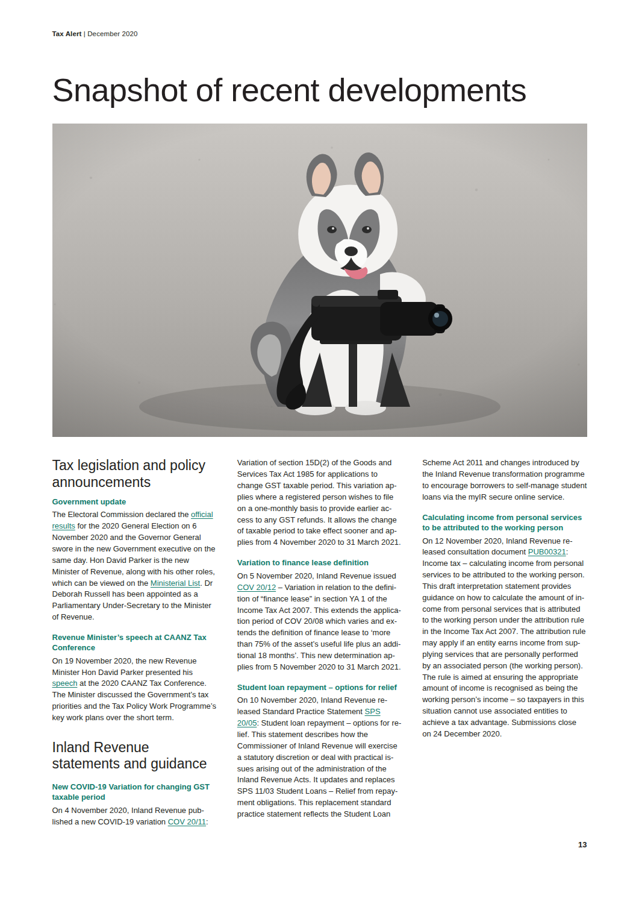Tax Alert | December 2020
Snapshot of recent developments
Tax legislation and policy announcements
Government update
The Electoral Commission declared the official results for the 2020 General Election on 6 November 2020 and the Governor General swore in the new Government executive on the same day. Hon David Parker is the new Minister of Revenue, along with his other roles, which can be viewed on the Ministerial List. Dr Deborah Russell has been appointed as a Parliamentary Under-Secretary to the Minister of Revenue.
Revenue Minister’s speech at CAANZ Tax Conference
On 19 November 2020, the new Revenue Minister Hon David Parker presented his speech at the 2020 CAANZ Tax Conference. The Minister discussed the Government’s tax priorities and the Tax Policy Work Programme’s key work plans over the short term.
Inland Revenue statements and guidance
New COVID-19 Variation for changing GST taxable period
On 4 November 2020, Inland Revenue published a new COVID-19 variation COV 20/11: Variation of section 15D(2) of the Goods and Services Tax Act 1985 for applications to change GST taxable period. This variation applies where a registered person wishes to file on a one-monthly basis to provide earlier access to any GST refunds. It allows the change of taxable period to take effect sooner and applies from 4 November 2020 to 31 March 2021.
Variation to finance lease definition
On 5 November 2020, Inland Revenue issued COV 20/12 – Variation in relation to the definition of “finance lease” in section YA 1 of the Income Tax Act 2007. This extends the application period of COV 20/08 which varies and extends the definition of finance lease to ‘more than 75% of the asset’s useful life plus an additional 18 months’. This new determination applies from 5 November 2020 to 31 March 2021.
Student loan repayment – options for relief
On 10 November 2020, Inland Revenue released Standard Practice Statement SPS 20/05: Student loan repayment – options for relief. This statement describes how the Commissioner of Inland Revenue will exercise a statutory discretion or deal with practical issues arising out of the administration of the Inland Revenue Acts. It updates and replaces SPS 11/03 Student Loans – Relief from repayment obligations. This replacement standard practice statement reflects the Student Loan Scheme Act 2011 and changes introduced by the Inland Revenue transformation programme to encourage borrowers to self-manage student loans via the myIR secure online service.
Calculating income from personal services to be attributed to the working person
On 12 November 2020, Inland Revenue released consultation document PUB00321: Income tax – calculating income from personal services to be attributed to the working person. This draft interpretation statement provides guidance on how to calculate the amount of income from personal services that is attributed to the working person under the attribution rule in the Income Tax Act 2007. The attribution rule may apply if an entity earns income from supplying services that are personally performed by an associated person (the working person). The rule is aimed at ensuring the appropriate amount of income is recognised as being the working person’s income – so taxpayers in this situation cannot use associated entities to achieve a tax advantage. Submissions close on 24 December 2020.
13